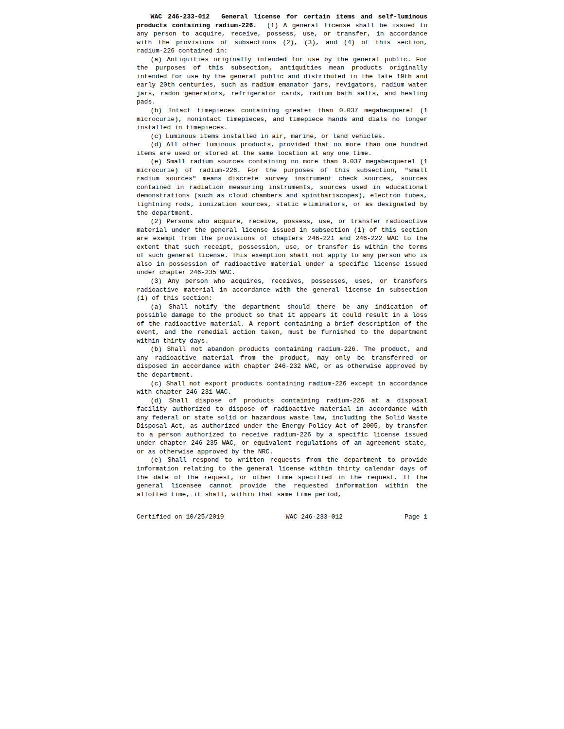WAC 246-233-012 General license for certain items and self-luminous products containing radium-226. (1) A general license shall be issued to any person to acquire, receive, possess, use, or transfer, in accordance with the provisions of subsections (2), (3), and (4) of this section, radium-226 contained in:
(a) Antiquities originally intended for use by the general public. For the purposes of this subsection, antiquities mean products originally intended for use by the general public and distributed in the late 19th and early 20th centuries, such as radium emanator jars, revigators, radium water jars, radon generators, refrigerator cards, radium bath salts, and healing pads.
(b) Intact timepieces containing greater than 0.037 megabecquerel (1 microcurie), nonintact timepieces, and timepiece hands and dials no longer installed in timepieces.
(c) Luminous items installed in air, marine, or land vehicles.
(d) All other luminous products, provided that no more than one hundred items are used or stored at the same location at any one time.
(e) Small radium sources containing no more than 0.037 megabecquerel (1 microcurie) of radium-226. For the purposes of this subsection, "small radium sources" means discrete survey instrument check sources, sources contained in radiation measuring instruments, sources used in educational demonstrations (such as cloud chambers and spinthariscopes), electron tubes, lightning rods, ionization sources, static eliminators, or as designated by the department.
(2) Persons who acquire, receive, possess, use, or transfer radioactive material under the general license issued in subsection (1) of this section are exempt from the provisions of chapters 246-221 and 246-222 WAC to the extent that such receipt, possession, use, or transfer is within the terms of such general license. This exemption shall not apply to any person who is also in possession of radioactive material under a specific license issued under chapter 246-235 WAC.
(3) Any person who acquires, receives, possesses, uses, or transfers radioactive material in accordance with the general license in subsection (1) of this section:
(a) Shall notify the department should there be any indication of possible damage to the product so that it appears it could result in a loss of the radioactive material. A report containing a brief description of the event, and the remedial action taken, must be furnished to the department within thirty days.
(b) Shall not abandon products containing radium-226. The product, and any radioactive material from the product, may only be transferred or disposed in accordance with chapter 246-232 WAC, or as otherwise approved by the department.
(c) Shall not export products containing radium-226 except in accordance with chapter 246-231 WAC.
(d) Shall dispose of products containing radium-226 at a disposal facility authorized to dispose of radioactive material in accordance with any federal or state solid or hazardous waste law, including the Solid Waste Disposal Act, as authorized under the Energy Policy Act of 2005, by transfer to a person authorized to receive radium-226 by a specific license issued under chapter 246-235 WAC, or equivalent regulations of an agreement state, or as otherwise approved by the NRC.
(e) Shall respond to written requests from the department to provide information relating to the general license within thirty calendar days of the date of the request, or other time specified in the request. If the general licensee cannot provide the requested information within the allotted time, it shall, within that same time period,
Certified on 10/25/2019 WAC 246-233-012 Page 1